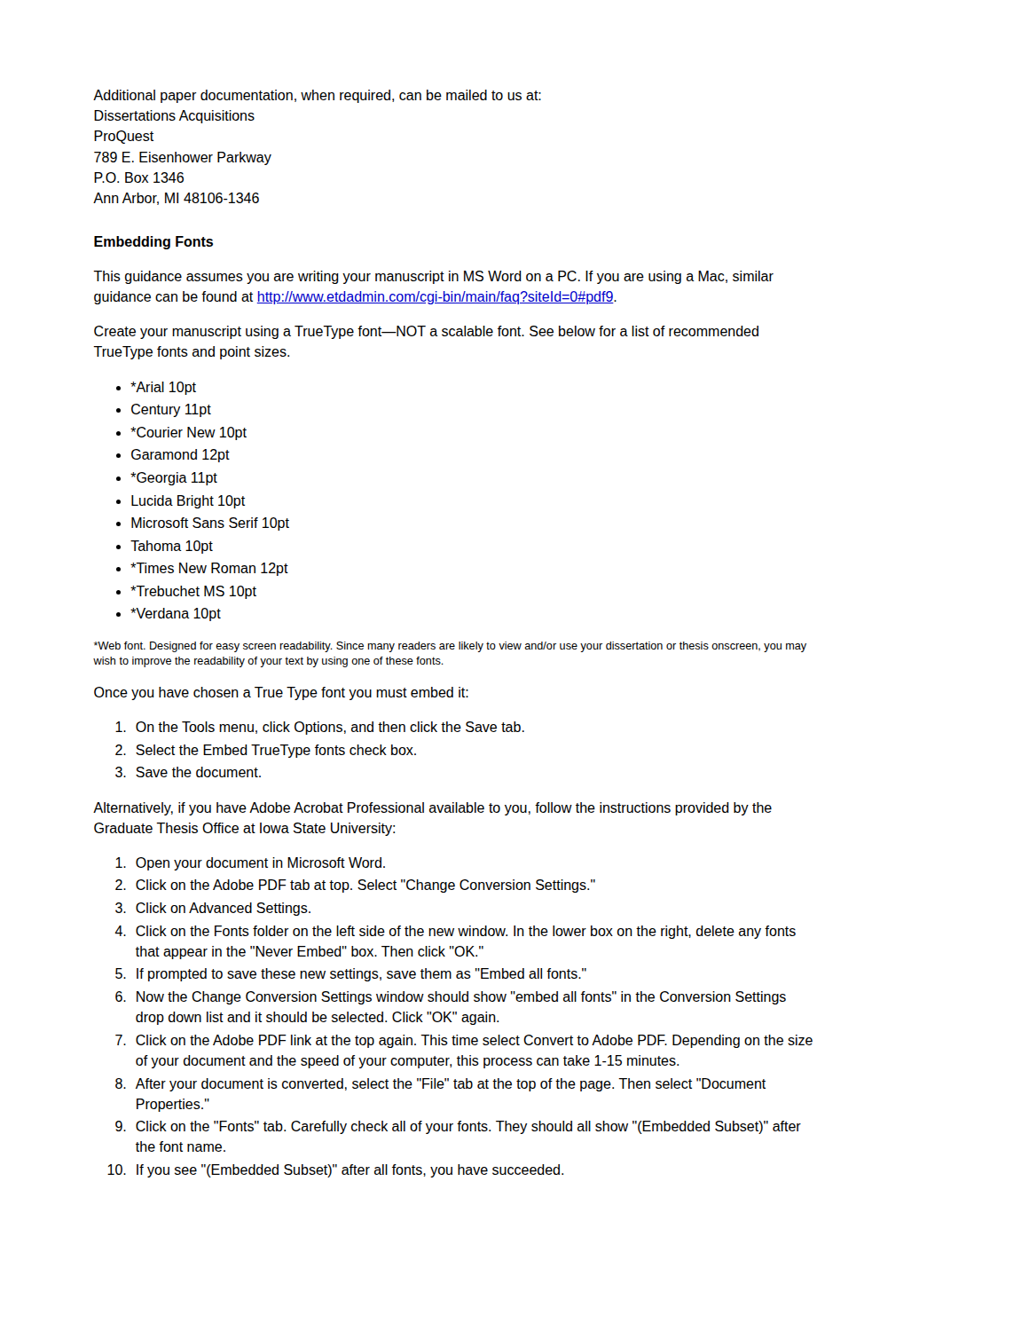Additional paper documentation, when required, can be mailed to us at: Dissertations Acquisitions ProQuest 789 E. Eisenhower Parkway P.O. Box 1346 Ann Arbor, MI 48106-1346
Embedding Fonts
This guidance assumes you are writing your manuscript in MS Word on a PC. If you are using a Mac, similar guidance can be found at http://www.etdadmin.com/cgi-bin/main/faq?siteId=0#pdf9.
Create your manuscript using a TrueType font—NOT a scalable font. See below for a list of recommended TrueType fonts and point sizes.
*Arial 10pt
Century 11pt
*Courier New 10pt
Garamond 12pt
*Georgia 11pt
Lucida Bright 10pt
Microsoft Sans Serif 10pt
Tahoma 10pt
*Times New Roman 12pt
*Trebuchet MS 10pt
*Verdana 10pt
*Web font. Designed for easy screen readability. Since many readers are likely to view and/or use your dissertation or thesis onscreen, you may wish to improve the readability of your text by using one of these fonts.
Once you have chosen a True Type font you must embed it:
On the Tools menu, click Options, and then click the Save tab.
Select the Embed TrueType fonts check box.
Save the document.
Alternatively, if you have Adobe Acrobat Professional available to you, follow the instructions provided by the Graduate Thesis Office at Iowa State University:
Open your document in Microsoft Word.
Click on the Adobe PDF tab at top. Select "Change Conversion Settings."
Click on Advanced Settings.
Click on the Fonts folder on the left side of the new window. In the lower box on the right, delete any fonts that appear in the "Never Embed" box. Then click "OK."
If prompted to save these new settings, save them as "Embed all fonts."
Now the Change Conversion Settings window should show "embed all fonts" in the Conversion Settings drop down list and it should be selected. Click "OK" again.
Click on the Adobe PDF link at the top again. This time select Convert to Adobe PDF. Depending on the size of your document and the speed of your computer, this process can take 1-15 minutes.
After your document is converted, select the "File" tab at the top of the page. Then select "Document Properties."
Click on the "Fonts" tab. Carefully check all of your fonts. They should all show "(Embedded Subset)" after the font name.
If you see "(Embedded Subset)" after all fonts, you have succeeded.